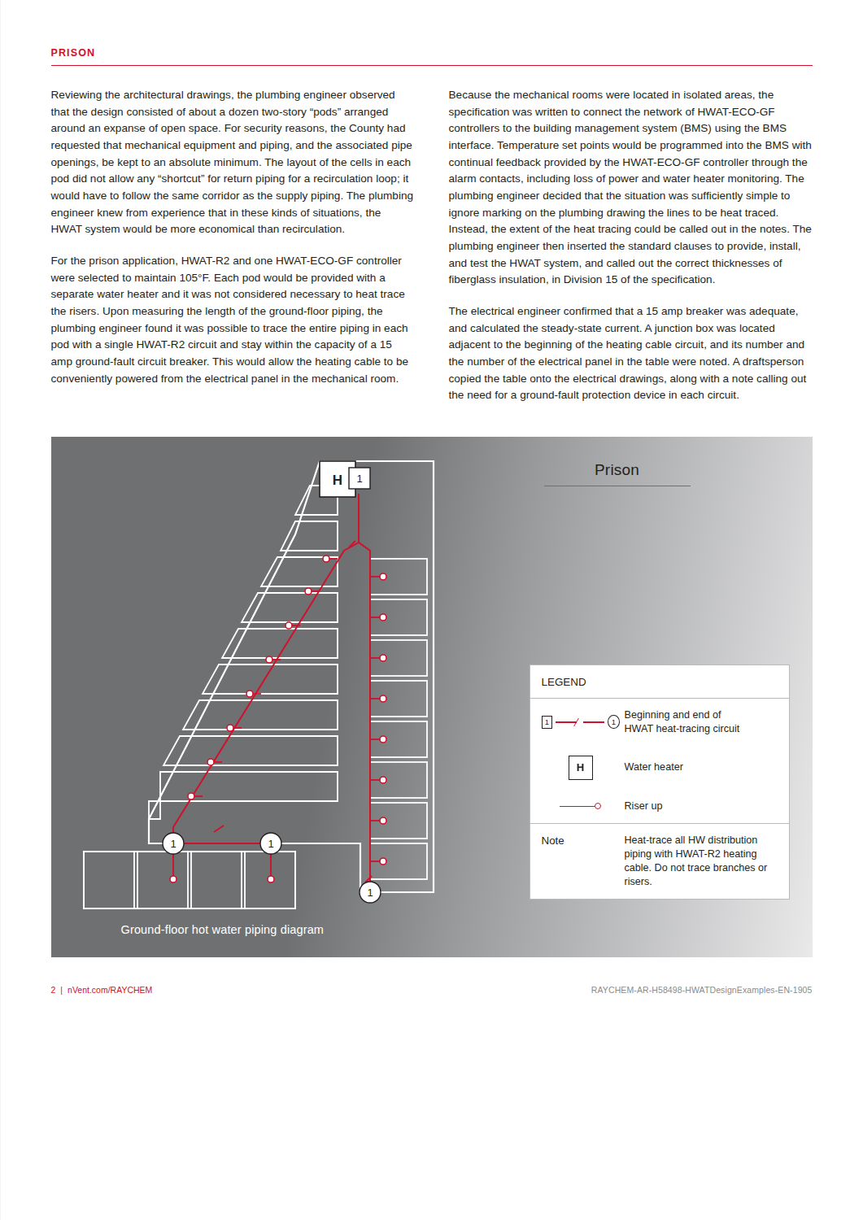PRISON
Reviewing the architectural drawings, the plumbing engineer observed that the design consisted of about a dozen two-story “pods” arranged around an expanse of open space. For security reasons, the County had requested that mechanical equipment and piping, and the associated pipe openings, be kept to an absolute minimum. The layout of the cells in each pod did not allow any “shortcut” for return piping for a recirculation loop; it would have to follow the same corridor as the supply piping. The plumbing engineer knew from experience that in these kinds of situations, the HWAT system would be more economical than recirculation.
For the prison application, HWAT-R2 and one HWAT-ECO-GF controller were selected to maintain 105°F. Each pod would be provided with a separate water heater and it was not considered necessary to heat trace the risers. Upon measuring the length of the ground-floor piping, the plumbing engineer found it was possible to trace the entire piping in each pod with a single HWAT-R2 circuit and stay within the capacity of a 15 amp ground-fault circuit breaker. This would allow the heating cable to be conveniently powered from the electrical panel in the mechanical room.
Because the mechanical rooms were located in isolated areas, the specification was written to connect the network of HWAT-ECO-GF controllers to the building management system (BMS) using the BMS interface. Temperature set points would be programmed into the BMS with continual feedback provided by the HWAT-ECO-GF controller through the alarm contacts, including loss of power and water heater monitoring. The plumbing engineer decided that the situation was sufficiently simple to ignore marking on the plumbing drawing the lines to be heat traced. Instead, the extent of the heat tracing could be called out in the notes. The plumbing engineer then inserted the standard clauses to provide, install, and test the HWAT system, and called out the correct thicknesses of fiberglass insulation, in Division 15 of the specification.
The electrical engineer confirmed that a 15 amp breaker was adequate, and calculated the steady-state current. A junction box was located adjacent to the beginning of the heating cable circuit, and its number and the number of the electrical panel in the table were noted. A draftsperson copied the table onto the electrical drawings, along with a note calling out the need for a ground-fault protection device in each circuit.
H 1 1 1 1
Prison
LEGEND
1 1
Beginning and end of
HWAT heat-tracing circuit
H
Water heater
Riser up
Note
Heat-trace all HW distribution piping with HWAT-R2 heating cable. Do not trace branches or risers.
Ground-floor hot water piping diagram
2|nVent.com/RAYCHEM
RAYCHEM-AR-H58498-HWATDesignExamples-EN-1905